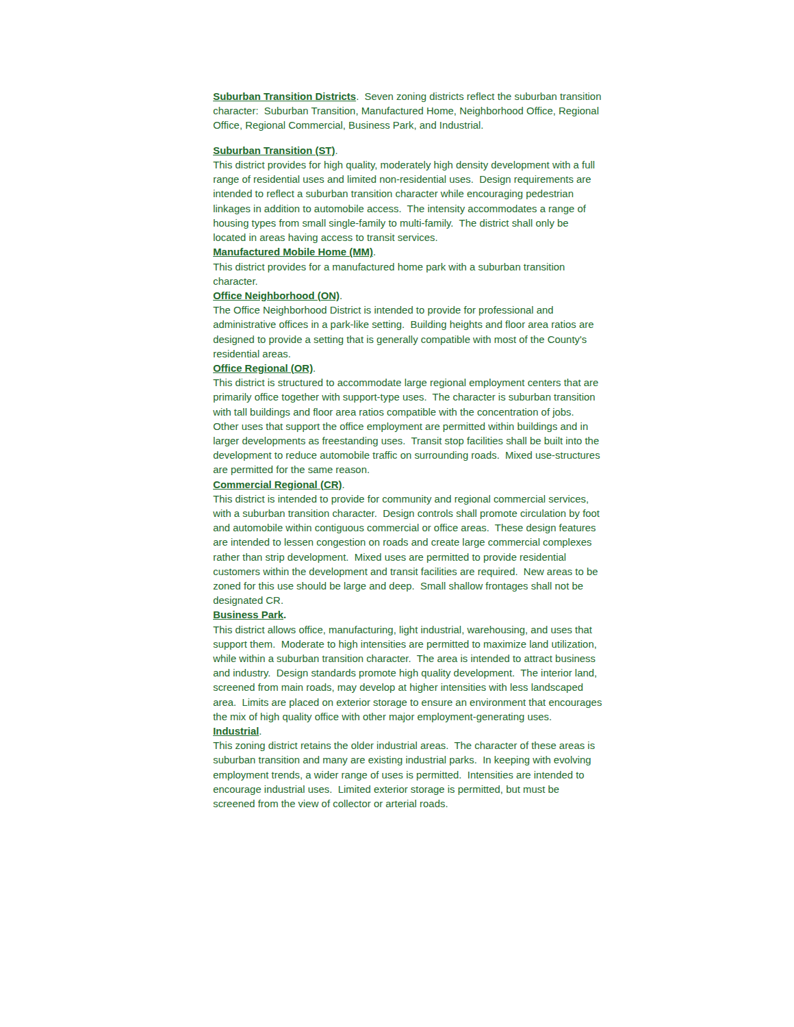Suburban Transition Districts. Seven zoning districts reflect the suburban transition character: Suburban Transition, Manufactured Home, Neighborhood Office, Regional Office, Regional Commercial, Business Park, and Industrial.
Suburban Transition (ST).
This district provides for high quality, moderately high density development with a full range of residential uses and limited non-residential uses. Design requirements are intended to reflect a suburban transition character while encouraging pedestrian linkages in addition to automobile access. The intensity accommodates a range of housing types from small single-family to multi-family. The district shall only be located in areas having access to transit services.
Manufactured Mobile Home (MM).
This district provides for a manufactured home park with a suburban transition character.
Office Neighborhood (ON).
The Office Neighborhood District is intended to provide for professional and administrative offices in a park-like setting. Building heights and floor area ratios are designed to provide a setting that is generally compatible with most of the County's residential areas.
Office Regional (OR).
This district is structured to accommodate large regional employment centers that are primarily office together with support-type uses. The character is suburban transition with tall buildings and floor area ratios compatible with the concentration of jobs. Other uses that support the office employment are permitted within buildings and in larger developments as freestanding uses. Transit stop facilities shall be built into the development to reduce automobile traffic on surrounding roads. Mixed use-structures are permitted for the same reason.
Commercial Regional (CR).
This district is intended to provide for community and regional commercial services, with a suburban transition character. Design controls shall promote circulation by foot and automobile within contiguous commercial or office areas. These design features are intended to lessen congestion on roads and create large commercial complexes rather than strip development. Mixed uses are permitted to provide residential customers within the development and transit facilities are required. New areas to be zoned for this use should be large and deep. Small shallow frontages shall not be designated CR.
Business Park.
This district allows office, manufacturing, light industrial, warehousing, and uses that support them. Moderate to high intensities are permitted to maximize land utilization, while within a suburban transition character. The area is intended to attract business and industry. Design standards promote high quality development. The interior land, screened from main roads, may develop at higher intensities with less landscaped area. Limits are placed on exterior storage to ensure an environment that encourages the mix of high quality office with other major employment-generating uses.
Industrial.
This zoning district retains the older industrial areas. The character of these areas is suburban transition and many are existing industrial parks. In keeping with evolving employment trends, a wider range of uses is permitted. Intensities are intended to encourage industrial uses. Limited exterior storage is permitted, but must be screened from the view of collector or arterial roads.